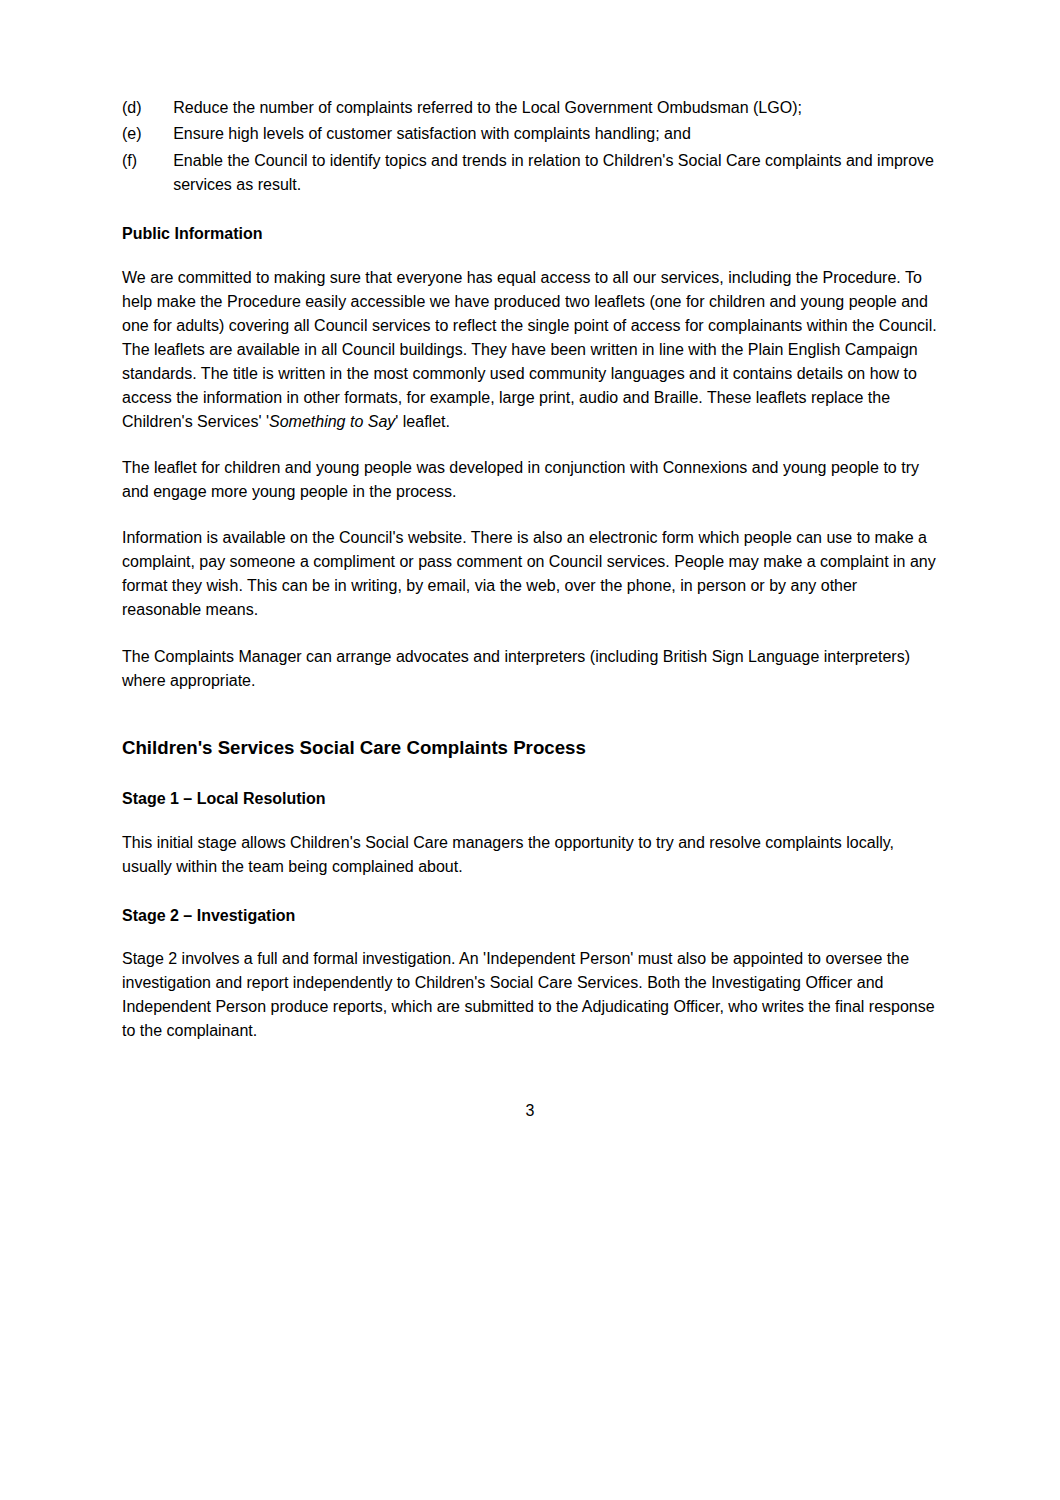(d) Reduce the number of complaints referred to the Local Government Ombudsman (LGO);
(e) Ensure high levels of customer satisfaction with complaints handling; and
(f) Enable the Council to identify topics and trends in relation to Children's Social Care complaints and improve services as result.
Public Information
We are committed to making sure that everyone has equal access to all our services, including the Procedure. To help make the Procedure easily accessible we have produced two leaflets (one for children and young people and one for adults) covering all Council services to reflect the single point of access for complainants within the Council. The leaflets are available in all Council buildings. They have been written in line with the Plain English Campaign standards. The title is written in the most commonly used community languages and it contains details on how to access the information in other formats, for example, large print, audio and Braille. These leaflets replace the Children's Services' 'Something to Say' leaflet.
The leaflet for children and young people was developed in conjunction with Connexions and young people to try and engage more young people in the process.
Information is available on the Council's website. There is also an electronic form which people can use to make a complaint, pay someone a compliment or pass comment on Council services. People may make a complaint in any format they wish. This can be in writing, by email, via the web, over the phone, in person or by any other reasonable means.
The Complaints Manager can arrange advocates and interpreters (including British Sign Language interpreters) where appropriate.
Children's Services Social Care Complaints Process
Stage 1 – Local Resolution
This initial stage allows Children's Social Care managers the opportunity to try and resolve complaints locally, usually within the team being complained about.
Stage 2 – Investigation
Stage 2 involves a full and formal investigation. An 'Independent Person' must also be appointed to oversee the investigation and report independently to Children's Social Care Services. Both the Investigating Officer and Independent Person produce reports, which are submitted to the Adjudicating Officer, who writes the final response to the complainant.
3